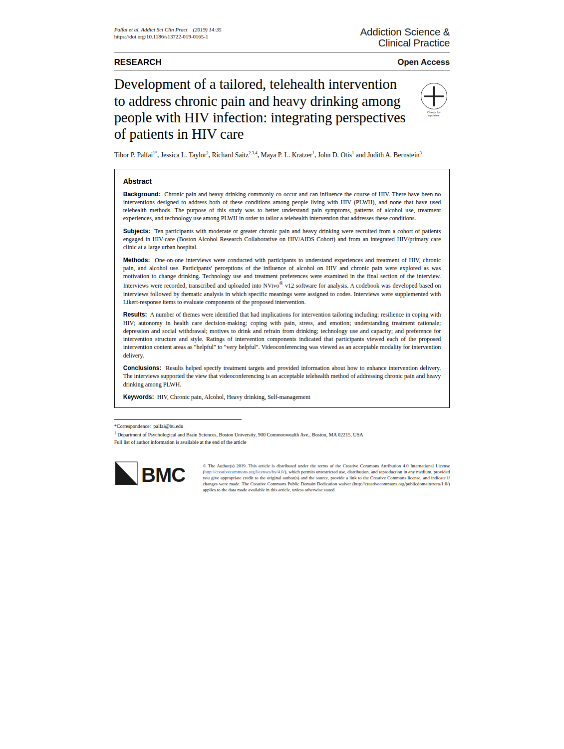Palfai et al. Addict Sci Clin Pract (2019) 14:35
https://doi.org/10.1186/s13722-019-0165-1
Addiction Science &
Clinical Practice
RESEARCH
Open Access
Check for
updates
Development of a tailored, telehealth intervention to address chronic pain and heavy drinking among people with HIV infection: integrating perspectives of patients in HIV care
Tibor P. Palfai1*, Jessica L. Taylor2, Richard Saitz2,3,4, Maya P. L. Kratzer1, John D. Otis1 and Judith A. Bernstein3
Abstract
Background: Chronic pain and heavy drinking commonly co-occur and can influence the course of HIV. There have been no interventions designed to address both of these conditions among people living with HIV (PLWH), and none that have used telehealth methods. The purpose of this study was to better understand pain symptoms, patterns of alcohol use, treatment experiences, and technology use among PLWH in order to tailor a telehealth intervention that addresses these conditions.
Subjects: Ten participants with moderate or greater chronic pain and heavy drinking were recruited from a cohort of patients engaged in HIV-care (Boston Alcohol Research Collaborative on HIV/AIDS Cohort) and from an integrated HIV/primary care clinic at a large urban hospital.
Methods: One-on-one interviews were conducted with participants to understand experiences and treatment of HIV, chronic pain, and alcohol use. Participants' perceptions of the influence of alcohol on HIV and chronic pain were explored as was motivation to change drinking. Technology use and treatment preferences were examined in the final section of the interview. Interviews were recorded, transcribed and uploaded into NVivo® v12 software for analysis. A codebook was developed based on interviews followed by thematic analysis in which specific meanings were assigned to codes. Interviews were supplemented with Likert-response items to evaluate components of the proposed intervention.
Results: A number of themes were identified that had implications for intervention tailoring including: resilience in coping with HIV; autonomy in health care decision-making; coping with pain, stress, and emotion; understanding treatment rationale; depression and social withdrawal; motives to drink and refrain from drinking; technology use and capacity; and preference for intervention structure and style. Ratings of intervention components indicated that participants viewed each of the proposed intervention content areas as "helpful" to "very helpful". Videoconferencing was viewed as an acceptable modality for intervention delivery.
Conclusions: Results helped specify treatment targets and provided information about how to enhance intervention delivery. The interviews supported the view that videoconferencing is an acceptable telehealth method of addressing chronic pain and heavy drinking among PLWH.
Keywords: HIV, Chronic pain, Alcohol, Heavy drinking, Self-management
*Correspondence: palfai@bu.edu
1 Department of Psychological and Brain Sciences, Boston University, 900 Commonwealth Ave., Boston, MA 02215, USA
Full list of author information is available at the end of the article
BMC
© The Author(s) 2019. This article is distributed under the terms of the Creative Commons Attribution 4.0 International License (http://creativecommons.org/licenses/by/4.0/), which permits unrestricted use, distribution, and reproduction in any medium, provided you give appropriate credit to the original author(s) and the source, provide a link to the Creative Commons license, and indicate if changes were made. The Creative Commons Public Domain Dedication waiver (http://creativecommons.org/publicdomain/zero/1.0/) applies to the data made available in this article, unless otherwise stated.